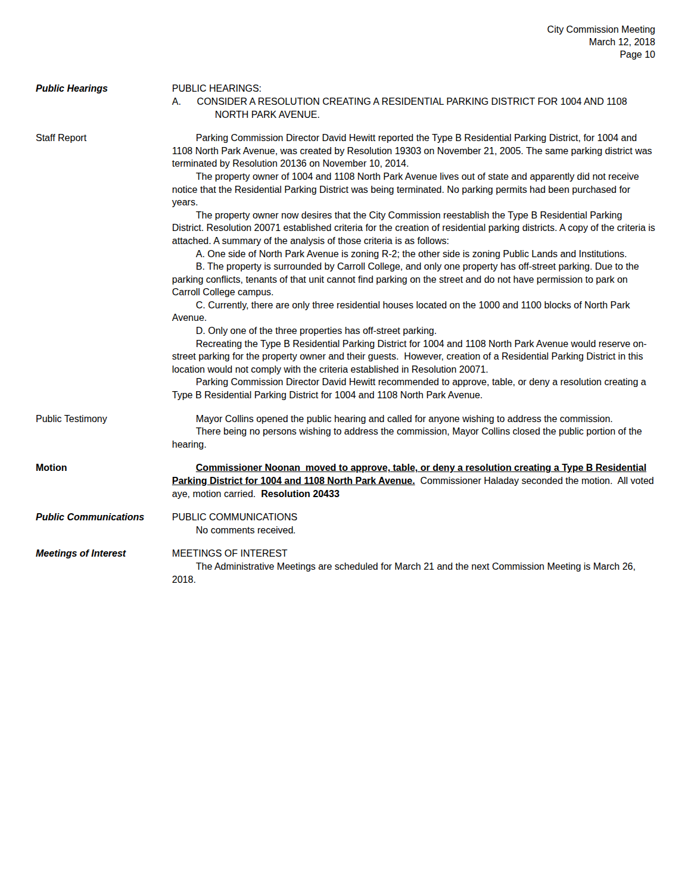City Commission Meeting
March 12, 2018
Page 10
| Public Hearings | PUBLIC HEARINGS: A. CONSIDER A RESOLUTION CREATING A RESIDENTIAL PARKING DISTRICT FOR 1004 AND 1108 NORTH PARK AVENUE. |
| Staff Report | Parking Commission Director David Hewitt reported the Type B Residential Parking District, for 1004 and 1108 North Park Avenue, was created by Resolution 19303 on November 21, 2005. The same parking district was terminated by Resolution 20136 on November 10, 2014. The property owner of 1004 and 1108 North Park Avenue lives out of state and apparently did not receive notice that the Residential Parking District was being terminated. No parking permits had been purchased for years. The property owner now desires that the City Commission reestablish the Type B Residential Parking District. Resolution 20071 established criteria for the creation of residential parking districts. A copy of the criteria is attached. A summary of the analysis of those criteria is as follows: A. One side of North Park Avenue is zoning R-2; the other side is zoning Public Lands and Institutions. B. The property is surrounded by Carroll College, and only one property has off-street parking. Due to the parking conflicts, tenants of that unit cannot find parking on the street and do not have permission to park on Carroll College campus. C. Currently, there are only three residential houses located on the 1000 and 1100 blocks of North Park Avenue. D. Only one of the three properties has off-street parking. Recreating the Type B Residential Parking District for 1004 and 1108 North Park Avenue would reserve on-street parking for the property owner and their guests. However, creation of a Residential Parking District in this location would not comply with the criteria established in Resolution 20071. Parking Commission Director David Hewitt recommended to approve, table, or deny a resolution creating a Type B Residential Parking District for 1004 and 1108 North Park Avenue. |
| Public Testimony | Mayor Collins opened the public hearing and called for anyone wishing to address the commission. There being no persons wishing to address the commission, Mayor Collins closed the public portion of the hearing. |
| Motion | Commissioner Noonan moved to approve, table, or deny a resolution creating a Type B Residential Parking District for 1004 and 1108 North Park Avenue. Commissioner Haladay seconded the motion. All voted aye, motion carried. Resolution 20433 |
| Public Communications | PUBLIC COMMUNICATIONS No comments received . |
| Meetings of Interest | MEETINGS OF INTEREST The Administrative Meetings are scheduled for March 21 and the next Commission Meeting is March 26, 2018. |